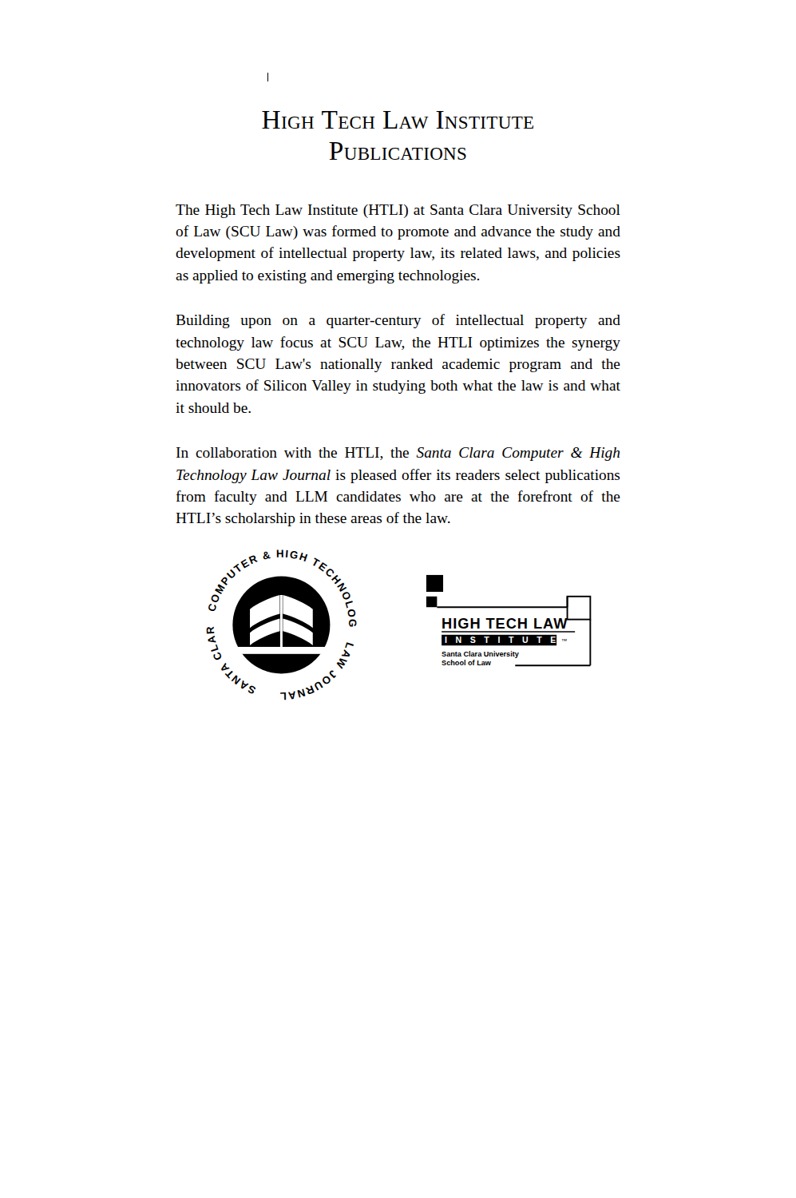High Tech Law Institute
Publications
The High Tech Law Institute (HTLI) at Santa Clara University School of Law (SCU Law) was formed to promote and advance the study and development of intellectual property law, its related laws, and policies as applied to existing and emerging technologies.
Building upon on a quarter-century of intellectual property and technology law focus at SCU Law, the HTLI optimizes the synergy between SCU Law's nationally ranked academic program and the innovators of Silicon Valley in studying both what the law is and what it should be.
In collaboration with the HTLI, the Santa Clara Computer & High Technology Law Journal is pleased offer its readers select publications from faculty and LLM candidates who are at the forefront of the HTLI’s scholarship in these areas of the law.
COMPUTER & HIGH TECHNOLOGY LAW JOURNAL SANTA CLARA
HIGH TECH LAW I N S T I T U T E ™ Santa Clara University School of Law